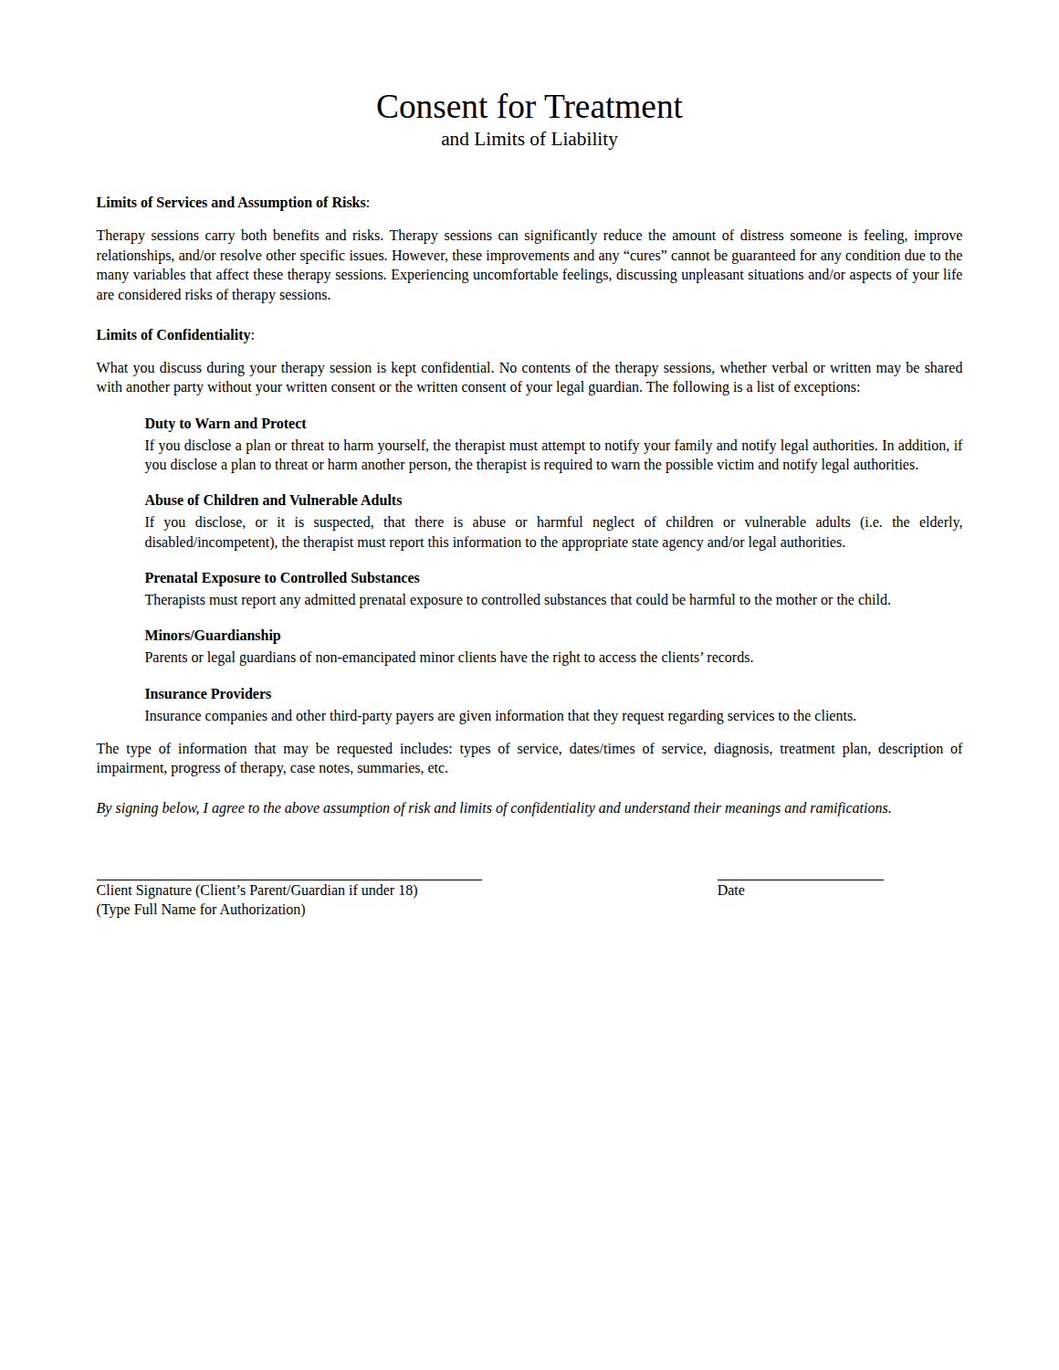Consent for Treatment
and Limits of Liability
Limits of Services and Assumption of Risks:
Therapy sessions carry both benefits and risks. Therapy sessions can significantly reduce the amount of distress someone is feeling, improve relationships, and/or resolve other specific issues. However, these improvements and any “cures” cannot be guaranteed for any condition due to the many variables that affect these therapy sessions. Experiencing uncomfortable feelings, discussing unpleasant situations and/or aspects of your life are considered risks of therapy sessions.
Limits of Confidentiality:
What you discuss during your therapy session is kept confidential. No contents of the therapy sessions, whether verbal or written may be shared with another party without your written consent or the written consent of your legal guardian. The following is a list of exceptions:
Duty to Warn and Protect
If you disclose a plan or threat to harm yourself, the therapist must attempt to notify your family and notify legal authorities. In addition, if you disclose a plan to threat or harm another person, the therapist is required to warn the possible victim and notify legal authorities.
Abuse of Children and Vulnerable Adults
If you disclose, or it is suspected, that there is abuse or harmful neglect of children or vulnerable adults (i.e. the elderly, disabled/incompetent), the therapist must report this information to the appropriate state agency and/or legal authorities.
Prenatal Exposure to Controlled Substances
Therapists must report any admitted prenatal exposure to controlled substances that could be harmful to the mother or the child.
Minors/Guardianship
Parents or legal guardians of non-emancipated minor clients have the right to access the clients’ records.
Insurance Providers
Insurance companies and other third-party payers are given information that they request regarding services to the clients.
The type of information that may be requested includes: types of service, dates/times of service, diagnosis, treatment plan, description of impairment, progress of therapy, case notes, summaries, etc.
By signing below, I agree to the above assumption of risk and limits of confidentiality and understand their meanings and ramifications.
| Client Signature (Client’s Parent/Guardian if under 18) | | Date |
| (Type Full Name for Authorization) | | |